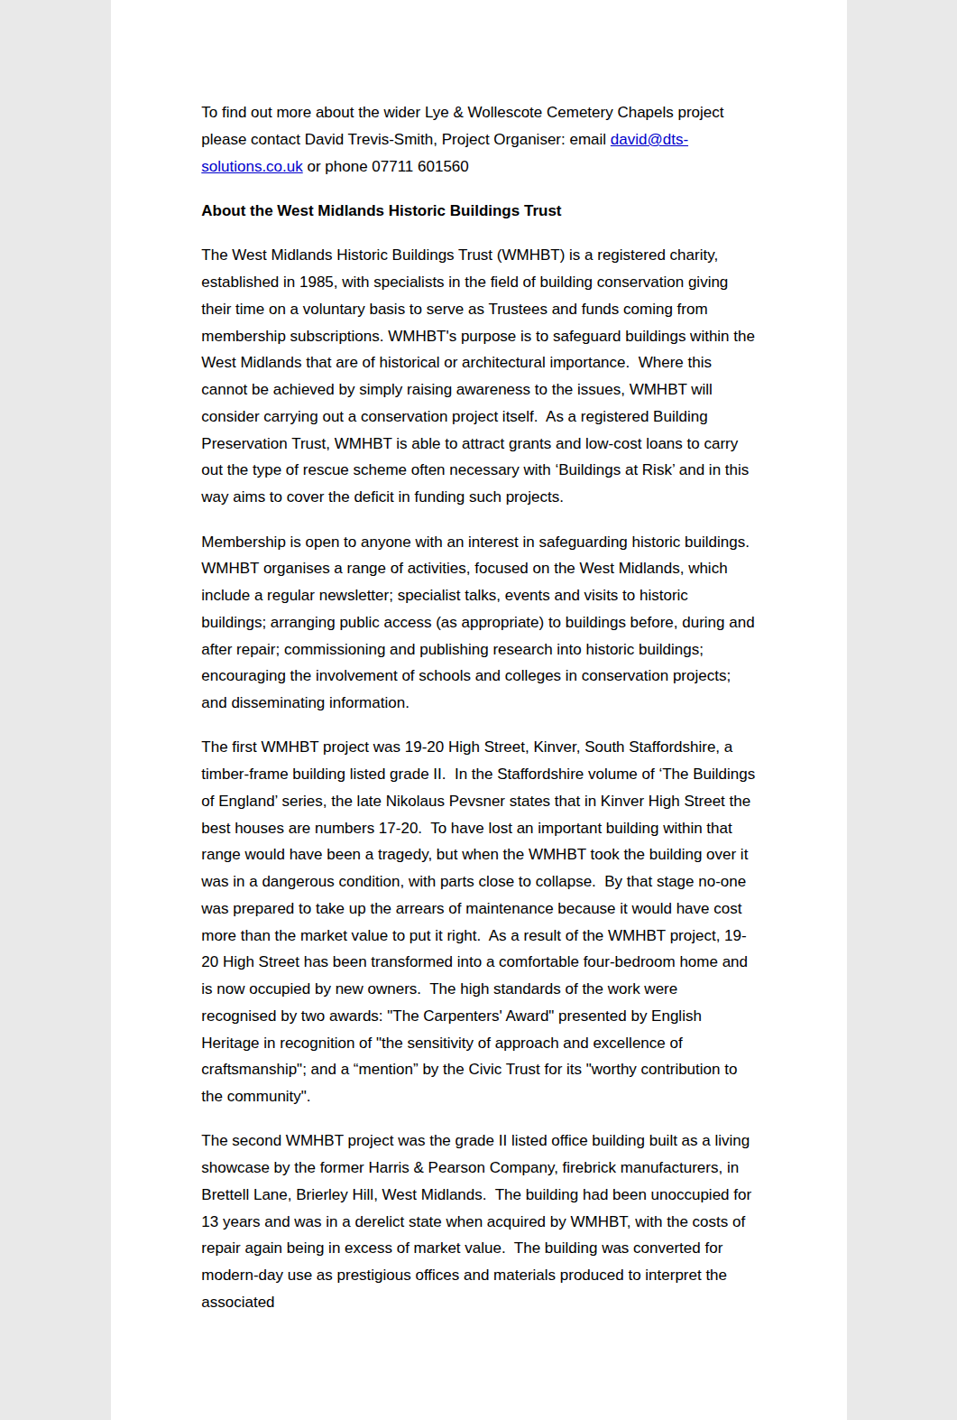To find out more about the wider Lye & Wollescote Cemetery Chapels project please contact David Trevis-Smith, Project Organiser: email david@dts-solutions.co.uk or phone 07711 601560
About the West Midlands Historic Buildings Trust
The West Midlands Historic Buildings Trust (WMHBT) is a registered charity, established in 1985, with specialists in the field of building conservation giving their time on a voluntary basis to serve as Trustees and funds coming from membership subscriptions. WMHBT's purpose is to safeguard buildings within the West Midlands that are of historical or architectural importance. Where this cannot be achieved by simply raising awareness to the issues, WMHBT will consider carrying out a conservation project itself. As a registered Building Preservation Trust, WMHBT is able to attract grants and low-cost loans to carry out the type of rescue scheme often necessary with ‘Buildings at Risk’ and in this way aims to cover the deficit in funding such projects.
Membership is open to anyone with an interest in safeguarding historic buildings. WMHBT organises a range of activities, focused on the West Midlands, which include a regular newsletter; specialist talks, events and visits to historic buildings; arranging public access (as appropriate) to buildings before, during and after repair; commissioning and publishing research into historic buildings; encouraging the involvement of schools and colleges in conservation projects; and disseminating information.
The first WMHBT project was 19-20 High Street, Kinver, South Staffordshire, a timber-frame building listed grade II. In the Staffordshire volume of ‘The Buildings of England’ series, the late Nikolaus Pevsner states that in Kinver High Street the best houses are numbers 17-20. To have lost an important building within that range would have been a tragedy, but when the WMHBT took the building over it was in a dangerous condition, with parts close to collapse. By that stage no-one was prepared to take up the arrears of maintenance because it would have cost more than the market value to put it right. As a result of the WMHBT project, 19-20 High Street has been transformed into a comfortable four-bedroom home and is now occupied by new owners. The high standards of the work were recognised by two awards: "The Carpenters' Award" presented by English Heritage in recognition of "the sensitivity of approach and excellence of craftsmanship"; and a “mention” by the Civic Trust for its "worthy contribution to the community".
The second WMHBT project was the grade II listed office building built as a living showcase by the former Harris & Pearson Company, firebrick manufacturers, in Brettell Lane, Brierley Hill, West Midlands. The building had been unoccupied for 13 years and was in a derelict state when acquired by WMHBT, with the costs of repair again being in excess of market value. The building was converted for modern-day use as prestigious offices and materials produced to interpret the associated